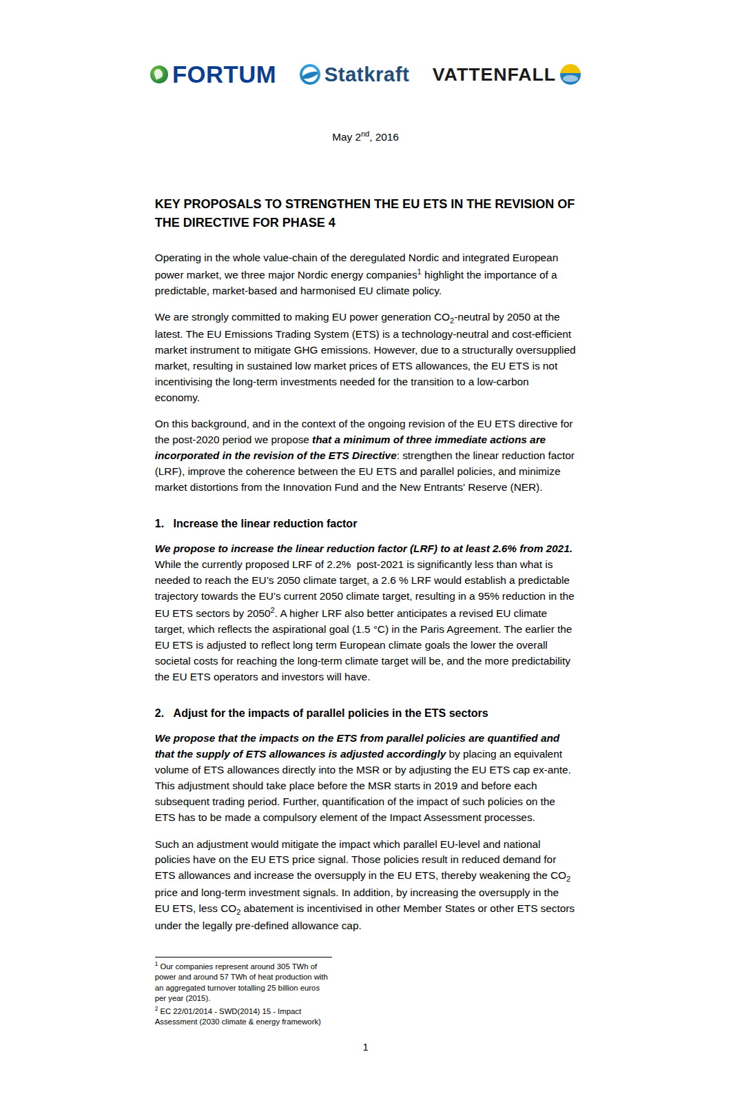FORTUM
Statkraft
VATTENFALL
May 2nd, 2016
Key proposals to strengthen the EU ETS in the revision of the directive for phase 4
Operating in the whole value-chain of the deregulated Nordic and integrated European power market, we three major Nordic energy companies1 highlight the importance of a predictable, market-based and harmonised EU climate policy.
We are strongly committed to making EU power generation CO2-neutral by 2050 at the latest. The EU Emissions Trading System (ETS) is a technology-neutral and cost-efficient market instrument to mitigate GHG emissions. However, due to a structurally oversupplied market, resulting in sustained low market prices of ETS allowances, the EU ETS is not incentivising the long-term investments needed for the transition to a low-carbon economy.
On this background, and in the context of the ongoing revision of the EU ETS directive for the post-2020 period we propose that a minimum of three immediate actions are incorporated in the revision of the ETS Directive: strengthen the linear reduction factor (LRF), improve the coherence between the EU ETS and parallel policies, and minimize market distortions from the Innovation Fund and the New Entrants' Reserve (NER).
1. Increase the linear reduction factor
We propose to increase the linear reduction factor (LRF) to at least 2.6% from 2021. While the currently proposed LRF of 2.2% post-2021 is significantly less than what is needed to reach the EU’s 2050 climate target, a 2.6 % LRF would establish a predictable trajectory towards the EU’s current 2050 climate target, resulting in a 95% reduction in the EU ETS sectors by 20502. A higher LRF also better anticipates a revised EU climate target, which reflects the aspirational goal (1.5 °C) in the Paris Agreement. The earlier the EU ETS is adjusted to reflect long term European climate goals the lower the overall societal costs for reaching the long-term climate target will be, and the more predictability the EU ETS operators and investors will have.
2. Adjust for the impacts of parallel policies in the ETS sectors
We propose that the impacts on the ETS from parallel policies are quantified and that the supply of ETS allowances is adjusted accordingly by placing an equivalent volume of ETS allowances directly into the MSR or by adjusting the EU ETS cap ex-ante. This adjustment should take place before the MSR starts in 2019 and before each subsequent trading period. Further, quantification of the impact of such policies on the ETS has to be made a compulsory element of the Impact Assessment processes.
Such an adjustment would mitigate the impact which parallel EU-level and national policies have on the EU ETS price signal. Those policies result in reduced demand for ETS allowances and increase the oversupply in the EU ETS, thereby weakening the CO2 price and long-term investment signals. In addition, by increasing the oversupply in the EU ETS, less CO2 abatement is incentivised in other Member States or other ETS sectors under the legally pre-defined allowance cap.
1 Our companies represent around 305 TWh of power and around 57 TWh of heat production with an aggregated turnover totalling 25 billion euros per year (2015).
2 EC 22/01/2014 - SWD(2014) 15 - Impact Assessment (2030 climate & energy framework)
1